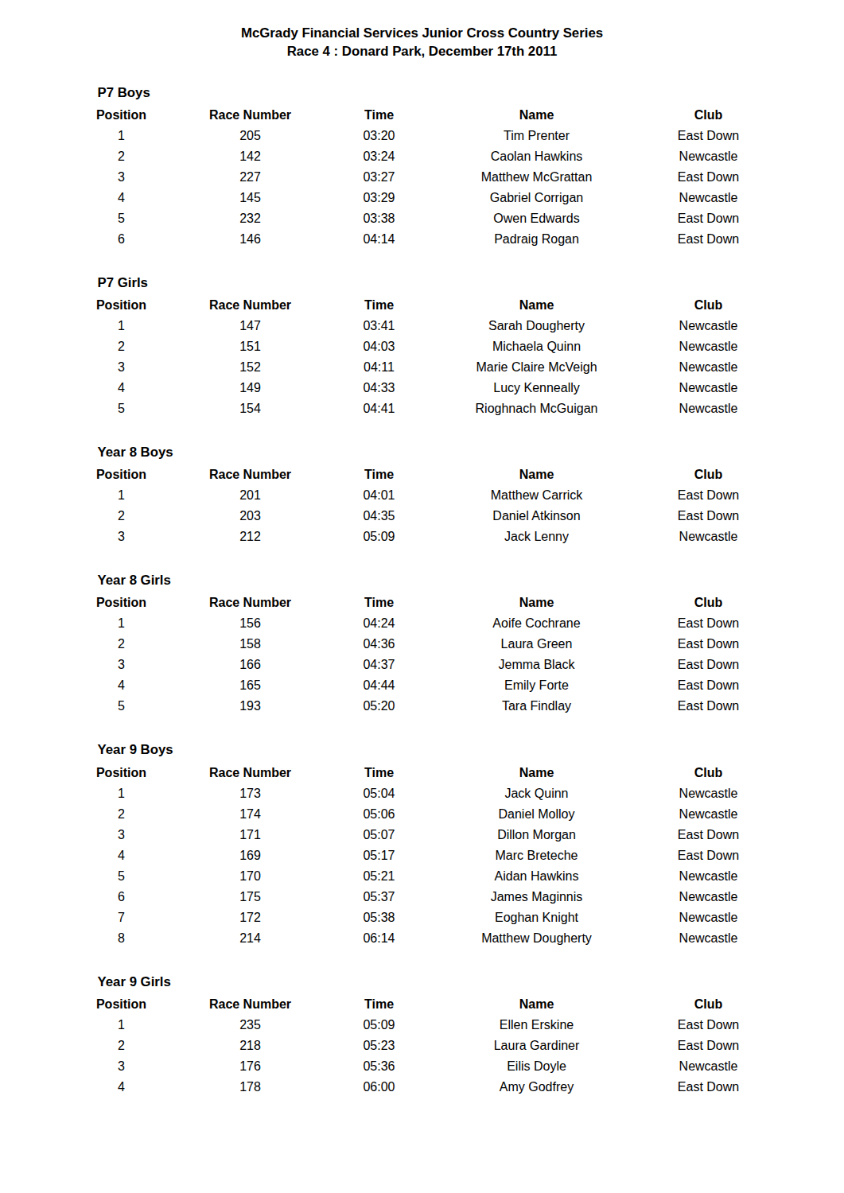McGrady Financial Services Junior Cross Country Series
Race 4 : Donard Park, December 17th 2011
P7 Boys
| Position | Race Number | Time | Name | Club |
| --- | --- | --- | --- | --- |
| 1 | 205 | 03:20 | Tim Prenter | East Down |
| 2 | 142 | 03:24 | Caolan Hawkins | Newcastle |
| 3 | 227 | 03:27 | Matthew McGrattan | East Down |
| 4 | 145 | 03:29 | Gabriel Corrigan | Newcastle |
| 5 | 232 | 03:38 | Owen Edwards | East Down |
| 6 | 146 | 04:14 | Padraig Rogan | East Down |
P7 Girls
| Position | Race Number | Time | Name | Club |
| --- | --- | --- | --- | --- |
| 1 | 147 | 03:41 | Sarah Dougherty | Newcastle |
| 2 | 151 | 04:03 | Michaela Quinn | Newcastle |
| 3 | 152 | 04:11 | Marie Claire McVeigh | Newcastle |
| 4 | 149 | 04:33 | Lucy Kenneally | Newcastle |
| 5 | 154 | 04:41 | Rioghnach McGuigan | Newcastle |
Year 8 Boys
| Position | Race Number | Time | Name | Club |
| --- | --- | --- | --- | --- |
| 1 | 201 | 04:01 | Matthew Carrick | East Down |
| 2 | 203 | 04:35 | Daniel Atkinson | East Down |
| 3 | 212 | 05:09 | Jack Lenny | Newcastle |
Year 8 Girls
| Position | Race Number | Time | Name | Club |
| --- | --- | --- | --- | --- |
| 1 | 156 | 04:24 | Aoife Cochrane | East Down |
| 2 | 158 | 04:36 | Laura Green | East Down |
| 3 | 166 | 04:37 | Jemma Black | East Down |
| 4 | 165 | 04:44 | Emily Forte | East Down |
| 5 | 193 | 05:20 | Tara Findlay | East Down |
Year 9 Boys
| Position | Race Number | Time | Name | Club |
| --- | --- | --- | --- | --- |
| 1 | 173 | 05:04 | Jack Quinn | Newcastle |
| 2 | 174 | 05:06 | Daniel Molloy | Newcastle |
| 3 | 171 | 05:07 | Dillon Morgan | East Down |
| 4 | 169 | 05:17 | Marc Breteche | East Down |
| 5 | 170 | 05:21 | Aidan Hawkins | Newcastle |
| 6 | 175 | 05:37 | James Maginnis | Newcastle |
| 7 | 172 | 05:38 | Eoghan Knight | Newcastle |
| 8 | 214 | 06:14 | Matthew Dougherty | Newcastle |
Year 9 Girls
| Position | Race Number | Time | Name | Club |
| --- | --- | --- | --- | --- |
| 1 | 235 | 05:09 | Ellen Erskine | East Down |
| 2 | 218 | 05:23 | Laura Gardiner | East Down |
| 3 | 176 | 05:36 | Eilis Doyle | Newcastle |
| 4 | 178 | 06:00 | Amy Godfrey | East Down |